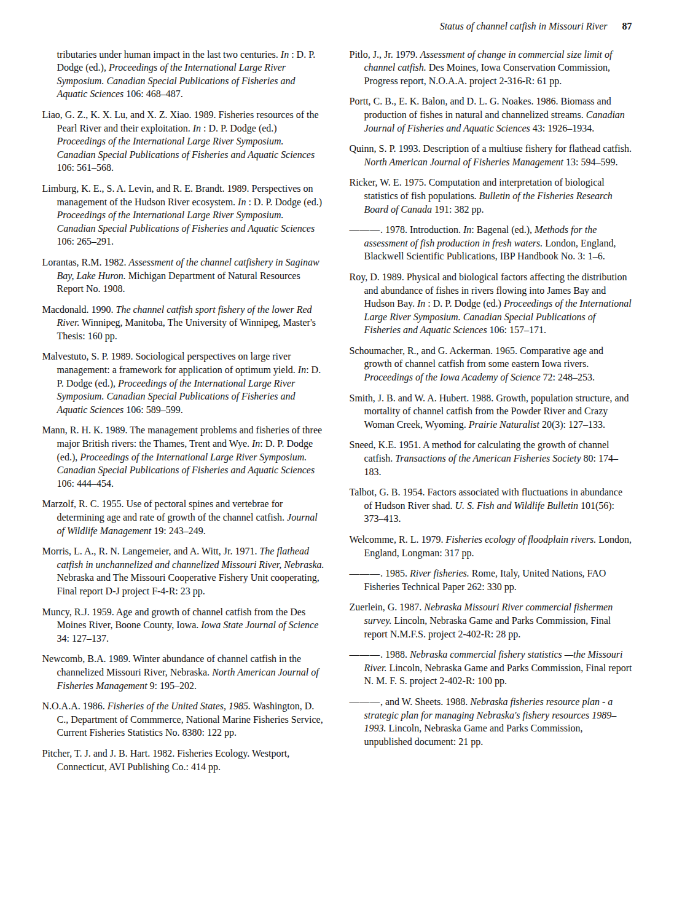Status of channel catfish in Missouri River 87
tributaries under human impact in the last two centuries. In : D. P. Dodge (ed.), Proceedings of the International Large River Symposium. Canadian Special Publications of Fisheries and Aquatic Sciences 106: 468–487.
Liao, G. Z., K. X. Lu, and X. Z. Xiao. 1989. Fisheries resources of the Pearl River and their exploitation. In : D. P. Dodge (ed.) Proceedings of the International Large River Symposium. Canadian Special Publications of Fisheries and Aquatic Sciences 106: 561–568.
Limburg, K. E., S. A. Levin, and R. E. Brandt. 1989. Perspectives on management of the Hudson River ecosystem. In : D. P. Dodge (ed.) Proceedings of the International Large River Symposium. Canadian Special Publications of Fisheries and Aquatic Sciences 106: 265–291.
Lorantas, R.M. 1982. Assessment of the channel catfishery in Saginaw Bay, Lake Huron. Michigan Department of Natural Resources Report No. 1908.
Macdonald. 1990. The channel catfish sport fishery of the lower Red River. Winnipeg, Manitoba, The University of Winnipeg, Master's Thesis: 160 pp.
Malvestuto, S. P. 1989. Sociological perspectives on large river management: a framework for application of optimum yield. In: D. P. Dodge (ed.), Proceedings of the International Large River Symposium. Canadian Special Publications of Fisheries and Aquatic Sciences 106: 589–599.
Mann, R. H. K. 1989. The management problems and fisheries of three major British rivers: the Thames, Trent and Wye. In: D. P. Dodge (ed.), Proceedings of the International Large River Symposium. Canadian Special Publications of Fisheries and Aquatic Sciences 106: 444–454.
Marzolf, R. C. 1955. Use of pectoral spines and vertebrae for determining age and rate of growth of the channel catfish. Journal of Wildlife Management 19: 243–249.
Morris, L. A., R. N. Langemeier, and A. Witt, Jr. 1971. The flathead catfish in unchannelized and channelized Missouri River, Nebraska. Nebraska and The Missouri Cooperative Fishery Unit cooperating, Final report D-J project F-4-R: 23 pp.
Muncy, R.J. 1959. Age and growth of channel catfish from the Des Moines River, Boone County, Iowa. Iowa State Journal of Science 34: 127–137.
Newcomb, B.A. 1989. Winter abundance of channel catfish in the channelized Missouri River, Nebraska. North American Journal of Fisheries Management 9: 195–202.
N.O.A.A. 1986. Fisheries of the United States, 1985. Washington, D. C., Department of Commmerce, National Marine Fisheries Service, Current Fisheries Statistics No. 8380: 122 pp.
Pitcher, T. J. and J. B. Hart. 1982. Fisheries Ecology. Westport, Connecticut, AVI Publishing Co.: 414 pp.
Pitlo, J., Jr. 1979. Assessment of change in commercial size limit of channel catfish. Des Moines, Iowa Conservation Commission, Progress report, N.O.A.A. project 2-316-R: 61 pp.
Portt, C. B., E. K. Balon, and D. L. G. Noakes. 1986. Biomass and production of fishes in natural and channelized streams. Canadian Journal of Fisheries and Aquatic Sciences 43: 1926–1934.
Quinn, S. P. 1993. Description of a multiuse fishery for flathead catfish. North American Journal of Fisheries Management 13: 594–599.
Ricker, W. E. 1975. Computation and interpretation of biological statistics of fish populations. Bulletin of the Fisheries Research Board of Canada 191: 382 pp.
———. 1978. Introduction. In: Bagenal (ed.), Methods for the assessment of fish production in fresh waters. London, England, Blackwell Scientific Publications, IBP Handbook No. 3: 1–6.
Roy, D. 1989. Physical and biological factors affecting the distribution and abundance of fishes in rivers flowing into James Bay and Hudson Bay. In : D. P. Dodge (ed.) Proceedings of the International Large River Symposium. Canadian Special Publications of Fisheries and Aquatic Sciences 106: 157–171.
Schoumacher, R., and G. Ackerman. 1965. Comparative age and growth of channel catfish from some eastern Iowa rivers. Proceedings of the Iowa Academy of Science 72: 248–253.
Smith, J. B. and W. A. Hubert. 1988. Growth, population structure, and mortality of channel catfish from the Powder River and Crazy Woman Creek, Wyoming. Prairie Naturalist 20(3): 127–133.
Sneed, K.E. 1951. A method for calculating the growth of channel catfish. Transactions of the American Fisheries Society 80: 174–183.
Talbot, G. B. 1954. Factors associated with fluctuations in abundance of Hudson River shad. U. S. Fish and Wildlife Bulletin 101(56): 373–413.
Welcomme, R. L. 1979. Fisheries ecology of floodplain rivers. London, England, Longman: 317 pp.
———. 1985. River fisheries. Rome, Italy, United Nations, FAO Fisheries Technical Paper 262: 330 pp.
Zuerlein, G. 1987. Nebraska Missouri River commercial fishermen survey. Lincoln, Nebraska Game and Parks Commission, Final report N.M.F.S. project 2-402-R: 28 pp.
———. 1988. Nebraska commercial fishery statistics —the Missouri River. Lincoln, Nebraska Game and Parks Commission, Final report N. M. F. S. project 2-402-R: 100 pp.
———, and W. Sheets. 1988. Nebraska fisheries resource plan - a strategic plan for managing Nebraska's fishery resources 1989–1993. Lincoln, Nebraska Game and Parks Commission, unpublished document: 21 pp.